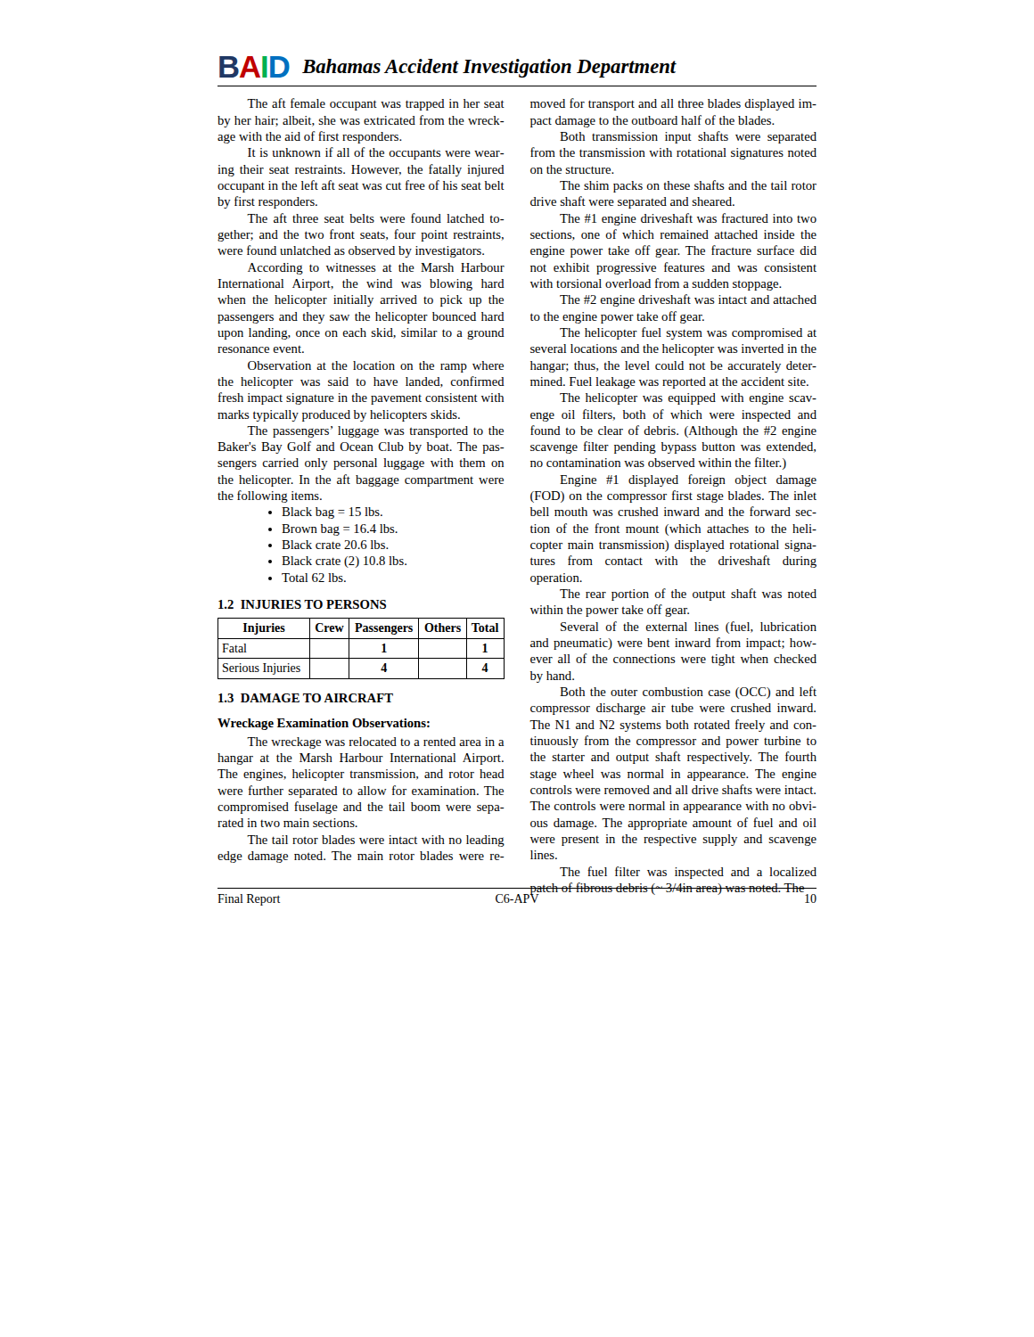BAID
Bahamas Accident Investigation Department
The aft female occupant was trapped in her seat by her hair; albeit, she was extricated from the wreckage with the aid of first responders.
It is unknown if all of the occupants were wearing their seat restraints. However, the fatally injured occupant in the left aft seat was cut free of his seat belt by first responders.
The aft three seat belts were found latched together; and the two front seats, four point restraints, were found unlatched as observed by investigators.
According to witnesses at the Marsh Harbour International Airport, the wind was blowing hard when the helicopter initially arrived to pick up the passengers and they saw the helicopter bounced hard upon landing, once on each skid, similar to a ground resonance event.
Observation at the location on the ramp where the helicopter was said to have landed, confirmed fresh impact signature in the pavement consistent with marks typically produced by helicopters skids.
The passengers’ luggage was transported to the Baker's Bay Golf and Ocean Club by boat. The passengers carried only personal luggage with them on the helicopter. In the aft baggage compartment were the following items.
Black bag = 15 lbs.
Brown bag = 16.4 lbs.
Black crate 20.6 lbs.
Black crate (2) 10.8 lbs.
Total 62 lbs.
1.2 INJURIES TO PERSONS
| Injuries | Crew | Passengers | Others | Total |
| --- | --- | --- | --- | --- |
| Fatal | | 1 | | 1 |
| Serious Injuries | | 4 | | 4 |
1.3 DAMAGE TO AIRCRAFT
Wreckage Examination Observations:
The wreckage was relocated to a rented area in a hangar at the Marsh Harbour International Airport. The engines, helicopter transmission, and rotor head were further separated to allow for examination. The compromised fuselage and the tail boom were separated in two main sections.
The tail rotor blades were intact with no leading edge damage noted. The main rotor blades were removed for transport and all three blades displayed impact damage to the outboard half of the blades.
Both transmission input shafts were separated from the transmission with rotational signatures noted on the structure.
The shim packs on these shafts and the tail rotor drive shaft were separated and sheared.
The #1 engine driveshaft was fractured into two sections, one of which remained attached inside the engine power take off gear. The fracture surface did not exhibit progressive features and was consistent with torsional overload from a sudden stoppage.
The #2 engine driveshaft was intact and attached to the engine power take off gear.
The helicopter fuel system was compromised at several locations and the helicopter was inverted in the hangar; thus, the level could not be accurately determined. Fuel leakage was reported at the accident site.
The helicopter was equipped with engine scavenge oil filters, both of which were inspected and found to be clear of debris. (Although the #2 engine scavenge filter pending bypass button was extended, no contamination was observed within the filter.)
Engine #1 displayed foreign object damage (FOD) on the compressor first stage blades. The inlet bell mouth was crushed inward and the forward section of the front mount (which attaches to the helicopter main transmission) displayed rotational signatures from contact with the driveshaft during operation.
The rear portion of the output shaft was noted within the power take off gear.
Several of the external lines (fuel, lubrication and pneumatic) were bent inward from impact; however all of the connections were tight when checked by hand.
Both the outer combustion case (OCC) and left compressor discharge air tube were crushed inward. The N1 and N2 systems both rotated freely and continuously from the compressor and power turbine to the starter and output shaft respectively. The fourth stage wheel was normal in appearance. The engine controls were removed and all drive shafts were intact. The controls were normal in appearance with no obvious damage. The appropriate amount of fuel and oil were present in the respective supply and scavenge lines.
The fuel filter was inspected and a localized patch of fibrous debris (~ 3/4in area) was noted. The
Final Report
C6-APV
10